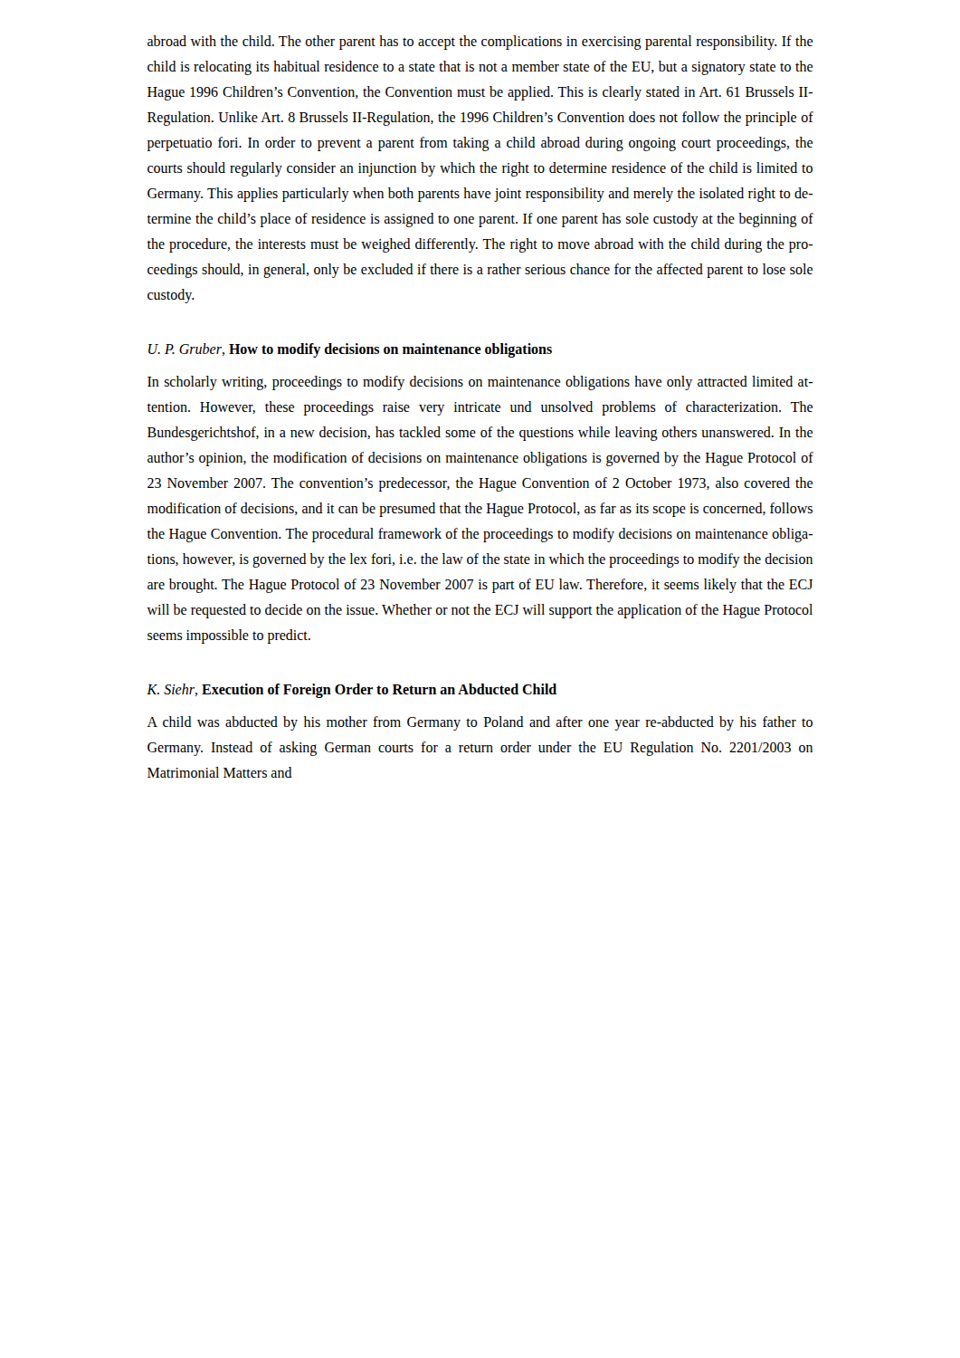abroad with the child. The other parent has to accept the complications in exercising parental responsibility. If the child is relocating its habitual residence to a state that is not a member state of the EU, but a signatory state to the Hague 1996 Children’s Convention, the Convention must be applied. This is clearly stated in Art. 61 Brussels II-Regulation. Unlike Art. 8 Brussels II-Regulation, the 1996 Children’s Convention does not follow the principle of perpetuatio fori. In order to prevent a parent from taking a child abroad during ongoing court proceedings, the courts should regularly consider an injunction by which the right to determine residence of the child is limited to Germany. This applies particularly when both parents have joint responsibility and merely the isolated right to determine the child’s place of residence is assigned to one parent. If one parent has sole custody at the beginning of the procedure, the interests must be weighed differently. The right to move abroad with the child during the proceedings should, in general, only be excluded if there is a rather serious chance for the affected parent to lose sole custody.
U. P. Gruber, How to modify decisions on maintenance obligations
In scholarly writing, proceedings to modify decisions on maintenance obligations have only attracted limited attention. However, these proceedings raise very intricate und unsolved problems of characterization. The Bundesgerichtshof, in a new decision, has tackled some of the questions while leaving others unanswered. In the author’s opinion, the modification of decisions on maintenance obligations is governed by the Hague Protocol of 23 November 2007. The convention’s predecessor, the Hague Convention of 2 October 1973, also covered the modification of decisions, and it can be presumed that the Hague Protocol, as far as its scope is concerned, follows the Hague Convention. The procedural framework of the proceedings to modify decisions on maintenance obligations, however, is governed by the lex fori, i.e. the law of the state in which the proceedings to modify the decision are brought. The Hague Protocol of 23 November 2007 is part of EU law. Therefore, it seems likely that the ECJ will be requested to decide on the issue. Whether or not the ECJ will support the application of the Hague Protocol seems impossible to predict.
K. Siehr, Execution of Foreign Order to Return an Abducted Child
A child was abducted by his mother from Germany to Poland and after one year re-abducted by his father to Germany. Instead of asking German courts for a return order under the EU Regulation No. 2201/2003 on Matrimonial Matters and